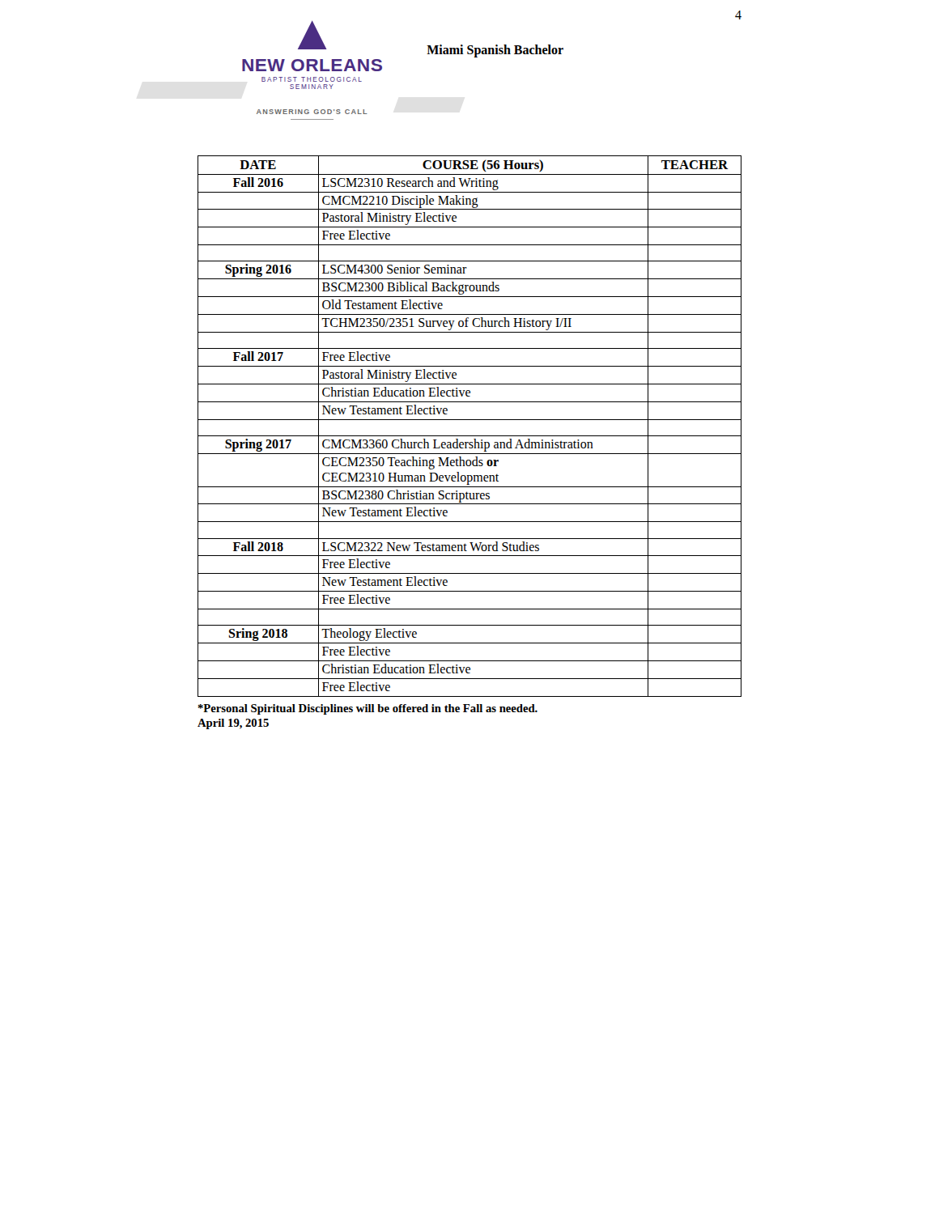4
▲
NEW ORLEANS
BAPTIST THEOLOGICAL SEMINARY
ANSWERING GOD'S CALL
Miami Spanish Bachelor
| DATE | COURSE (56 Hours) | TEACHER |
| --- | --- | --- |
| Fall 2016 | LSCM2310 Research and Writing | |
| | CMCM2210 Disciple Making | |
| | Pastoral Ministry Elective | |
| | Free Elective | |
| Spring 2016 | LSCM4300 Senior Seminar | |
| | BSCM2300 Biblical Backgrounds | |
| | Old Testament Elective | |
| | TCHM2350/2351 Survey of Church History I/II | |
| Fall 2017 | Free Elective | |
| | Pastoral Ministry Elective | |
| | Christian Education Elective | |
| | New Testament Elective | |
| Spring 2017 | CMCM3360 Church Leadership and Administration | |
| | CECM2350 Teaching Methods or CECM2310 Human Development | |
| | BSCM2380 Christian Scriptures | |
| | New Testament Elective | |
| Fall 2018 | LSCM2322 New Testament Word Studies | |
| | Free Elective | |
| | New Testament Elective | |
| | Free Elective | |
| Sring 2018 | Theology Elective | |
| | Free Elective | |
| | Christian Education Elective | |
| | Free Elective | |
*Personal Spiritual Disciplines will be offered in the Fall as needed.
April 19, 2015